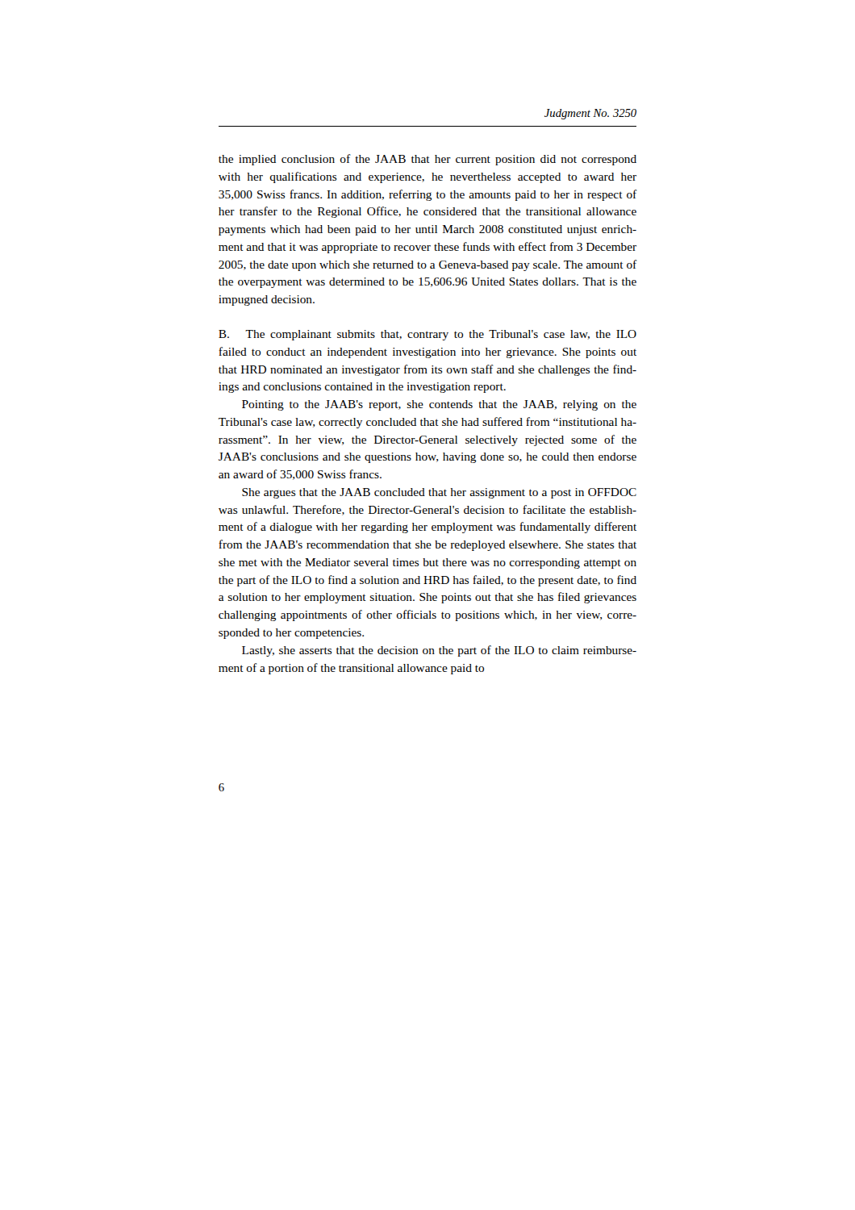Judgment No. 3250
the implied conclusion of the JAAB that her current position did not correspond with her qualifications and experience, he nevertheless accepted to award her 35,000 Swiss francs. In addition, referring to the amounts paid to her in respect of her transfer to the Regional Office, he considered that the transitional allowance payments which had been paid to her until March 2008 constituted unjust enrichment and that it was appropriate to recover these funds with effect from 3 December 2005, the date upon which she returned to a Geneva-based pay scale. The amount of the overpayment was determined to be 15,606.96 United States dollars. That is the impugned decision.
B. The complainant submits that, contrary to the Tribunal's case law, the ILO failed to conduct an independent investigation into her grievance. She points out that HRD nominated an investigator from its own staff and she challenges the findings and conclusions contained in the investigation report.
Pointing to the JAAB's report, she contends that the JAAB, relying on the Tribunal's case law, correctly concluded that she had suffered from “institutional harassment”. In her view, the Director-General selectively rejected some of the JAAB's conclusions and she questions how, having done so, he could then endorse an award of 35,000 Swiss francs.
She argues that the JAAB concluded that her assignment to a post in OFFDOC was unlawful. Therefore, the Director-General's decision to facilitate the establishment of a dialogue with her regarding her employment was fundamentally different from the JAAB's recommendation that she be redeployed elsewhere. She states that she met with the Mediator several times but there was no corresponding attempt on the part of the ILO to find a solution and HRD has failed, to the present date, to find a solution to her employment situation. She points out that she has filed grievances challenging appointments of other officials to positions which, in her view, corresponded to her competencies.
Lastly, she asserts that the decision on the part of the ILO to claim reimbursement of a portion of the transitional allowance paid to
6